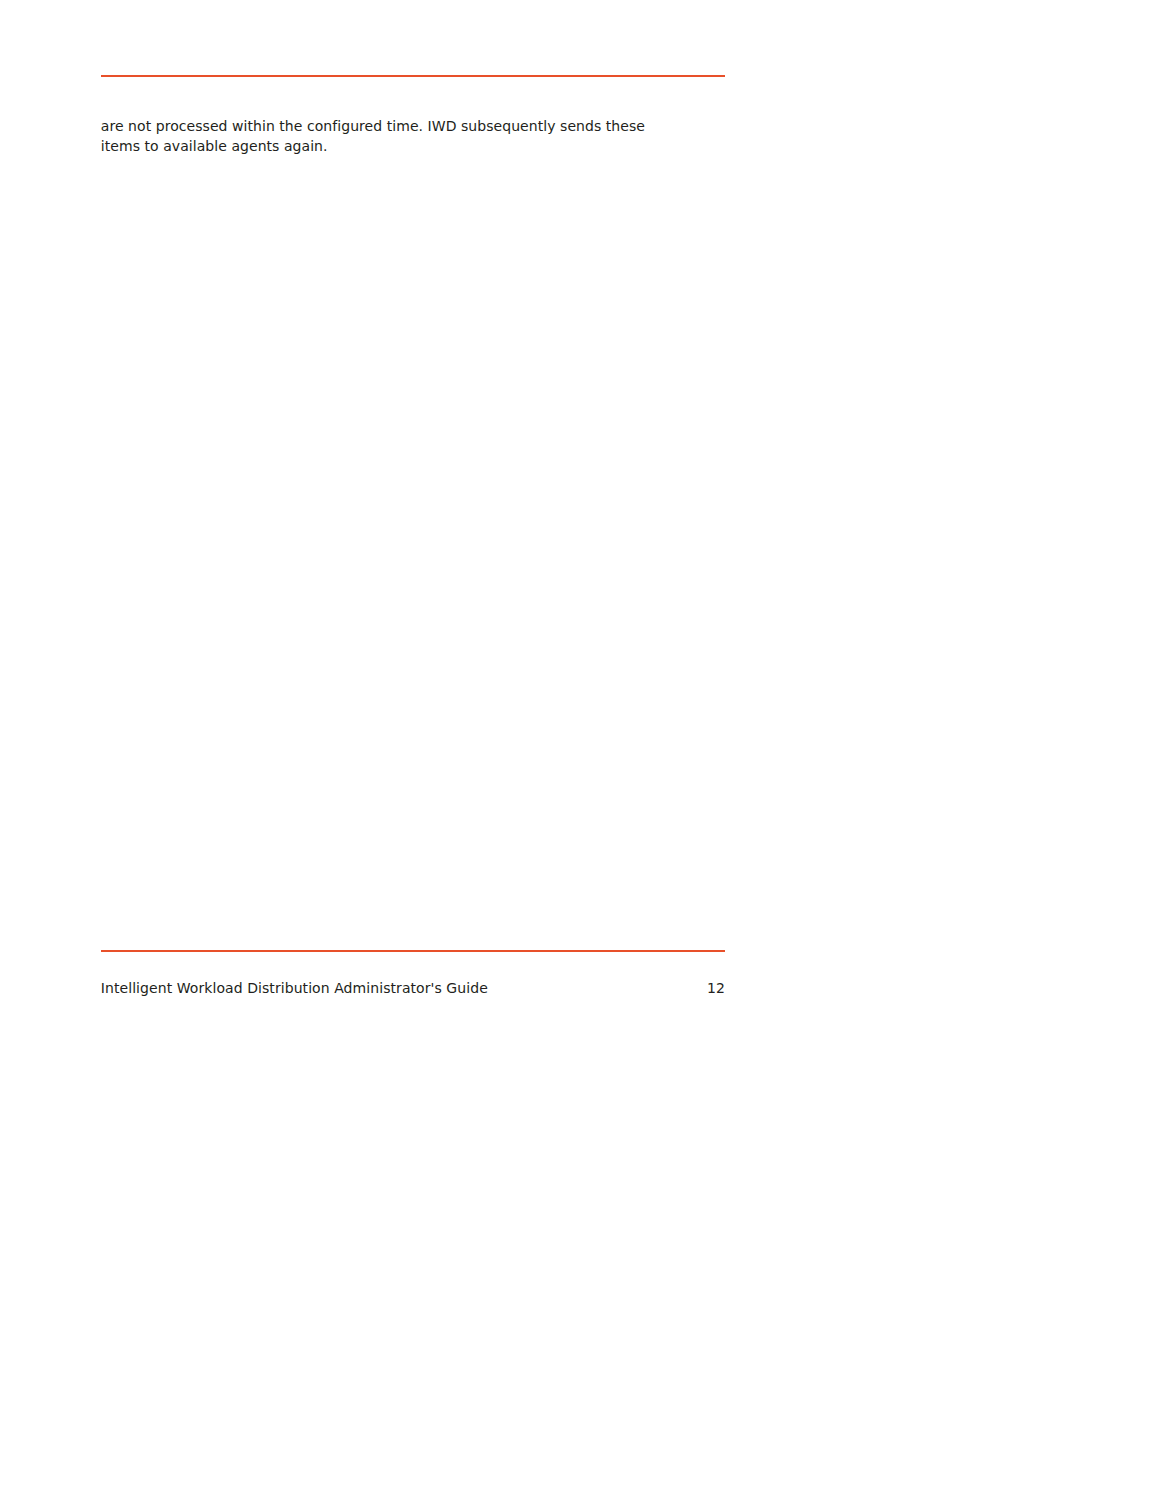are not processed within the configured time. IWD subsequently sends these items to available agents again.
Intelligent Workload Distribution Administrator's Guide 12